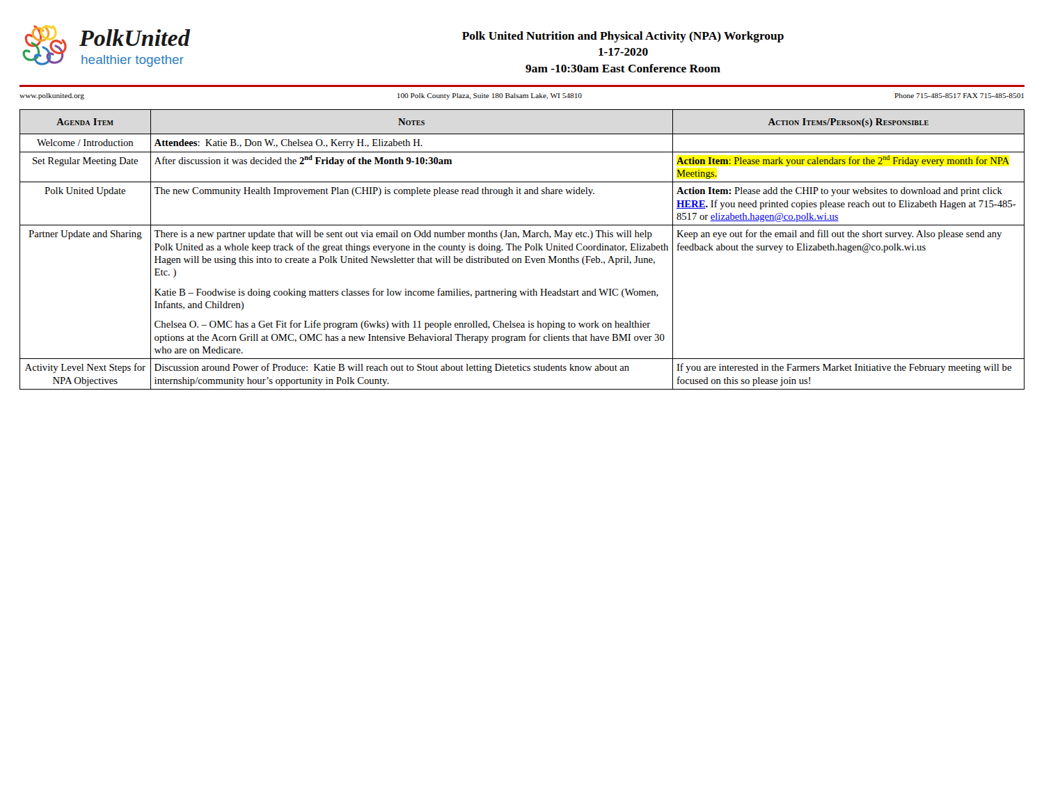PolkUnited healthier together
Polk United Nutrition and Physical Activity (NPA) Workgroup
1-17-2020
9am -10:30am East Conference Room
www.polkunited.org 100 Polk County Plaza, Suite 180 Balsam Lake, WI 54810 Phone 715-485-8517 FAX 715-485-8501
| Agenda Item | Notes | Action Items/Person(s) Responsible |
| --- | --- | --- |
| Welcome / Introduction | Attendees : Katie B., Don W., Chelsea O., Kerry H., Elizabeth H. | |
| Set Regular Meeting Date | After discussion it was decided the 2 nd Friday of the Month 9-10:30am | Action Item : Please mark your calendars for the 2 nd Friday every month for NPA Meetings. |
| Polk United Update | The new Community Health Improvement Plan (CHIP) is complete please read through it and share widely. | Action Item: Please add the CHIP to your websites to download and print click HERE . If you need printed copies please reach out to Elizabeth Hagen at 715-485-8517 or elizabeth.hagen@co.polk.wi.us |
| Partner Update and Sharing | There is a new partner update that will be sent out via email on Odd number months (Jan, March, May etc.) This will help Polk United as a whole keep track of the great things everyone in the county is doing. The Polk United Coordinator, Elizabeth Hagen will be using this into to create a Polk United Newsletter that will be distributed on Even Months (Feb., April, June, Etc. ) Katie B – Foodwise is doing cooking matters classes for low income families, partnering with Headstart and WIC (Women, Infants, and Children) Chelsea O. – OMC has a Get Fit for Life program (6wks) with 11 people enrolled, Chelsea is hoping to work on healthier options at the Acorn Grill at OMC, OMC has a new Intensive Behavioral Therapy program for clients that have BMI over 30 who are on Medicare. | Keep an eye out for the email and fill out the short survey. Also please send any feedback about the survey to Elizabeth.hagen@co.polk.wi.us |
| Activity Level Next Steps for NPA Objectives | Discussion around Power of Produce: Katie B will reach out to Stout about letting Dietetics students know about an internship/community hour’s opportunity in Polk County. | If you are interested in the Farmers Market Initiative the February meeting will be focused on this so please join us! |